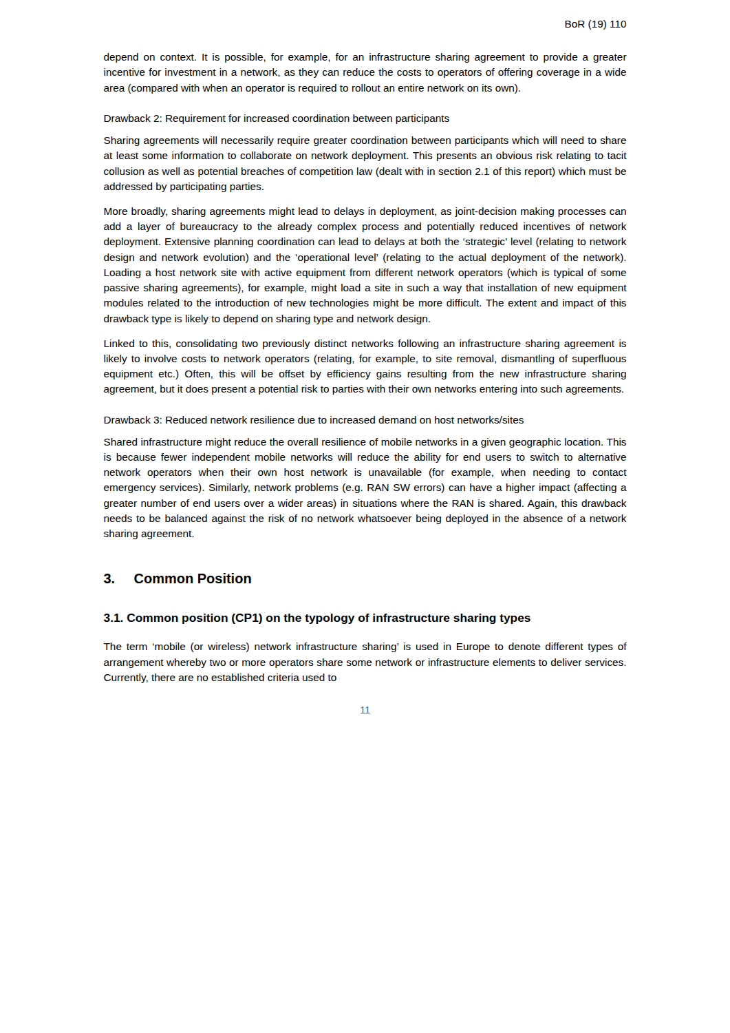BoR (19) 110
depend on context. It is possible, for example, for an infrastructure sharing agreement to provide a greater incentive for investment in a network, as they can reduce the costs to operators of offering coverage in a wide area (compared with when an operator is required to rollout an entire network on its own).
Drawback 2: Requirement for increased coordination between participants
Sharing agreements will necessarily require greater coordination between participants which will need to share at least some information to collaborate on network deployment. This presents an obvious risk relating to tacit collusion as well as potential breaches of competition law (dealt with in section 2.1 of this report) which must be addressed by participating parties.
More broadly, sharing agreements might lead to delays in deployment, as joint-decision making processes can add a layer of bureaucracy to the already complex process and potentially reduced incentives of network deployment. Extensive planning coordination can lead to delays at both the ‘strategic’ level (relating to network design and network evolution) and the ‘operational level’ (relating to the actual deployment of the network). Loading a host network site with active equipment from different network operators (which is typical of some passive sharing agreements), for example, might load a site in such a way that installation of new equipment modules related to the introduction of new technologies might be more difficult. The extent and impact of this drawback type is likely to depend on sharing type and network design.
Linked to this, consolidating two previously distinct networks following an infrastructure sharing agreement is likely to involve costs to network operators (relating, for example, to site removal, dismantling of superfluous equipment etc.) Often, this will be offset by efficiency gains resulting from the new infrastructure sharing agreement, but it does present a potential risk to parties with their own networks entering into such agreements.
Drawback 3: Reduced network resilience due to increased demand on host networks/sites
Shared infrastructure might reduce the overall resilience of mobile networks in a given geographic location. This is because fewer independent mobile networks will reduce the ability for end users to switch to alternative network operators when their own host network is unavailable (for example, when needing to contact emergency services). Similarly, network problems (e.g. RAN SW errors) can have a higher impact (affecting a greater number of end users over a wider areas) in situations where the RAN is shared. Again, this drawback needs to be balanced against the risk of no network whatsoever being deployed in the absence of a network sharing agreement.
3. Common Position
3.1. Common position (CP1) on the typology of infrastructure sharing types
The term ‘mobile (or wireless) network infrastructure sharing’ is used in Europe to denote different types of arrangement whereby two or more operators share some network or infrastructure elements to deliver services. Currently, there are no established criteria used to
11